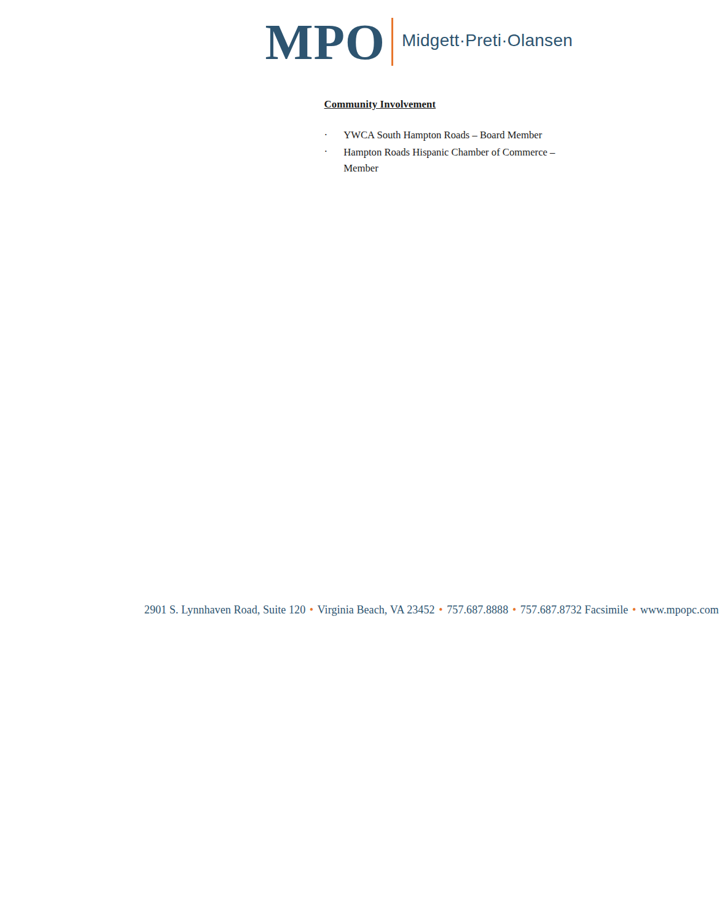MPO Midgett·Preti·Olansen
Community Involvement
YWCA South Hampton Roads – Board Member
Hampton Roads Hispanic Chamber of Commerce – Member
2901 S. Lynnhaven Road, Suite 120 • Virginia Beach, VA 23452 • 757.687.8888 • 757.687.8732 Facsimile • www.mpopc.com